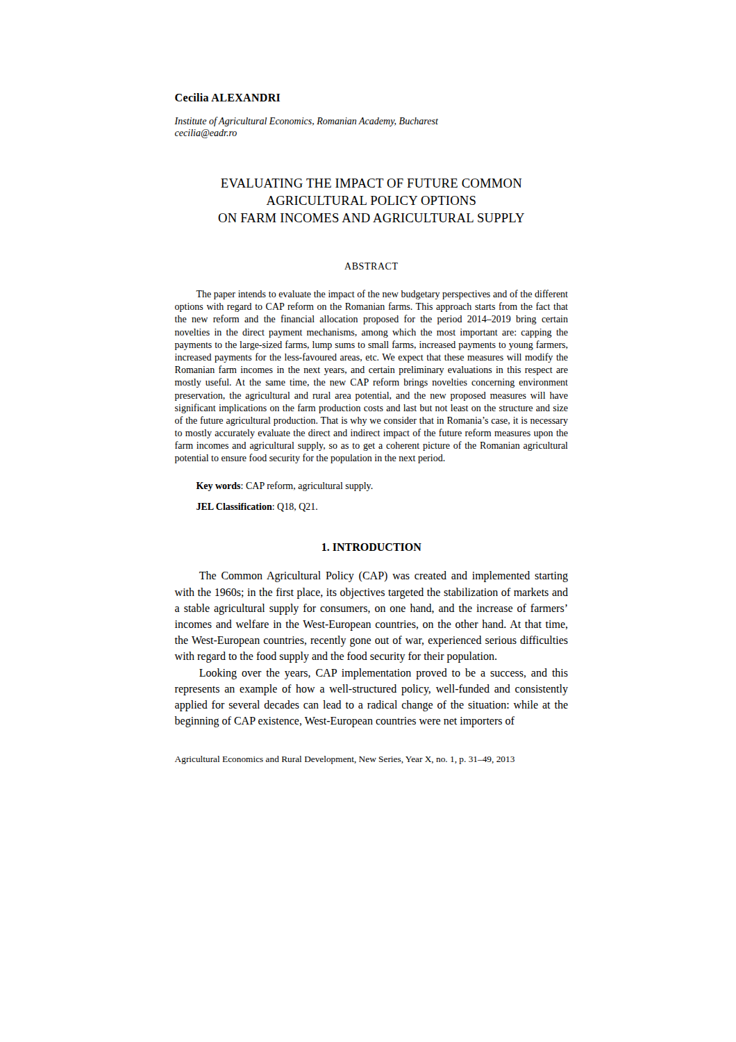Cecilia ALEXANDRI
Institute of Agricultural Economics, Romanian Academy, Bucharest
cecilia@eadr.ro
Evaluating the Impact of Future Common
Agricultural Policy Options
on Farm Incomes and Agricultural Supply
Abstract
The paper intends to evaluate the impact of the new budgetary perspectives and of the different options with regard to CAP reform on the Romanian farms. This approach starts from the fact that the new reform and the financial allocation proposed for the period 2014–2019 bring certain novelties in the direct payment mechanisms, among which the most important are: capping the payments to the large-sized farms, lump sums to small farms, increased payments to young farmers, increased payments for the less-favoured areas, etc. We expect that these measures will modify the Romanian farm incomes in the next years, and certain preliminary evaluations in this respect are mostly useful. At the same time, the new CAP reform brings novelties concerning environment preservation, the agricultural and rural area potential, and the new proposed measures will have significant implications on the farm production costs and last but not least on the structure and size of the future agricultural production. That is why we consider that in Romania’s case, it is necessary to mostly accurately evaluate the direct and indirect impact of the future reform measures upon the farm incomes and agricultural supply, so as to get a coherent picture of the Romanian agricultural potential to ensure food security for the population in the next period.
Key words: CAP reform, agricultural supply.
JEL Classification: Q18, Q21.
1. INTRODUCTION
The Common Agricultural Policy (CAP) was created and implemented starting with the 1960s; in the first place, its objectives targeted the stabilization of markets and a stable agricultural supply for consumers, on one hand, and the increase of farmers’ incomes and welfare in the West-European countries, on the other hand. At that time, the West-European countries, recently gone out of war, experienced serious difficulties with regard to the food supply and the food security for their population.
Looking over the years, CAP implementation proved to be a success, and this represents an example of how a well-structured policy, well-funded and consistently applied for several decades can lead to a radical change of the situation: while at the beginning of CAP existence, West-European countries were net importers of
Agricultural Economics and Rural Development, New Series, Year X, no. 1, p. 31–49, 2013